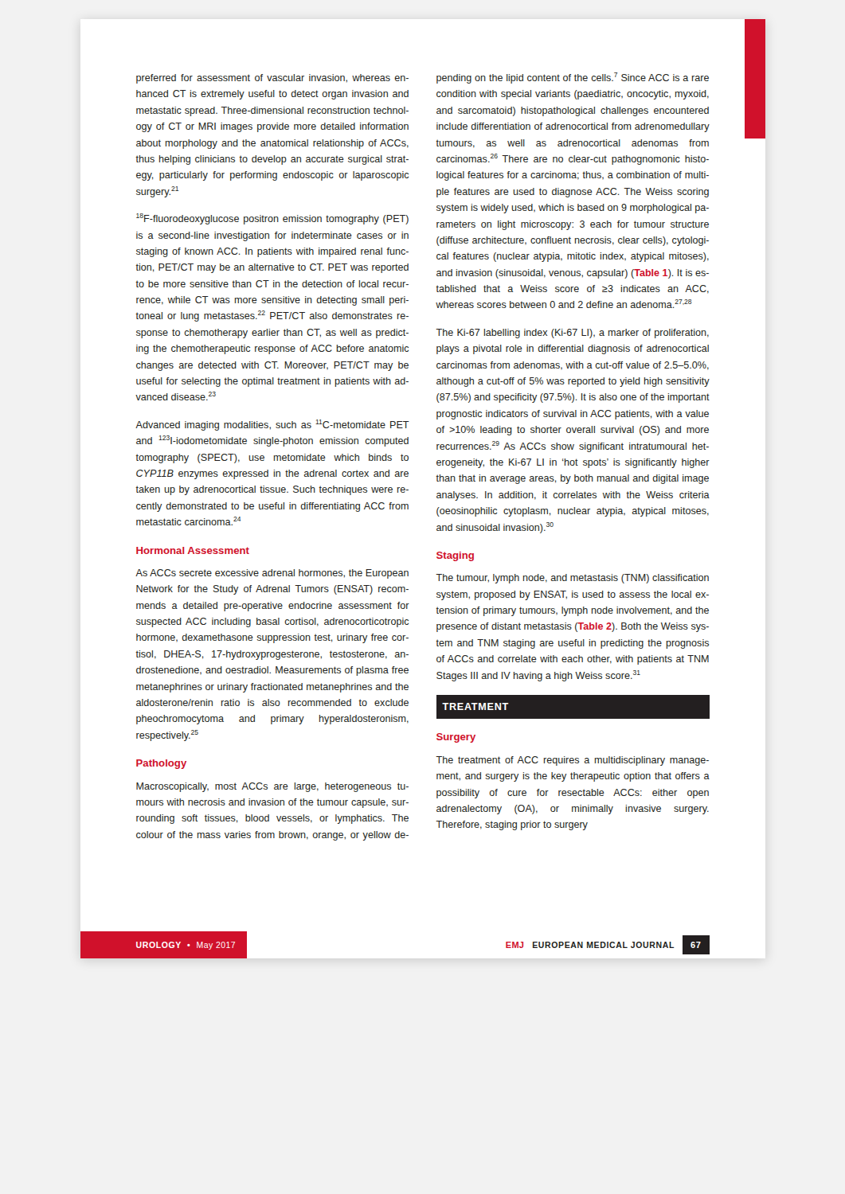preferred for assessment of vascular invasion, whereas enhanced CT is extremely useful to detect organ invasion and metastatic spread. Three-dimensional reconstruction technology of CT or MRI images provide more detailed information about morphology and the anatomical relationship of ACCs, thus helping clinicians to develop an accurate surgical strategy, particularly for performing endoscopic or laparoscopic surgery.21
18F-fluorodeoxyglucose positron emission tomography (PET) is a second-line investigation for indeterminate cases or in staging of known ACC. In patients with impaired renal function, PET/CT may be an alternative to CT. PET was reported to be more sensitive than CT in the detection of local recurrence, while CT was more sensitive in detecting small peritoneal or lung metastases.22 PET/CT also demonstrates response to chemotherapy earlier than CT, as well as predicting the chemotherapeutic response of ACC before anatomic changes are detected with CT. Moreover, PET/CT may be useful for selecting the optimal treatment in patients with advanced disease.23
Advanced imaging modalities, such as 11C-metomidate PET and 123I-iodometomidate single-photon emission computed tomography (SPECT), use metomidate which binds to CYP11B enzymes expressed in the adrenal cortex and are taken up by adrenocortical tissue. Such techniques were recently demonstrated to be useful in differentiating ACC from metastatic carcinoma.24
Hormonal Assessment
As ACCs secrete excessive adrenal hormones, the European Network for the Study of Adrenal Tumors (ENSAT) recommends a detailed pre-operative endocrine assessment for suspected ACC including basal cortisol, adrenocorticotropic hormone, dexamethasone suppression test, urinary free cortisol, DHEA-S, 17-hydroxyprogesterone, testosterone, androstenedione, and oestradiol. Measurements of plasma free metanephrines or urinary fractionated metanephrines and the aldosterone/renin ratio is also recommended to exclude pheochromocytoma and primary hyperaldosteronism, respectively.25
Pathology
Macroscopically, most ACCs are large, heterogeneous tumours with necrosis and invasion of the tumour capsule, surrounding soft tissues, blood vessels, or lymphatics. The colour of the mass varies from brown, orange, or yellow depending on the lipid content of the cells.7 Since ACC is a rare condition with special variants (paediatric, oncocytic, myxoid, and sarcomatoid) histopathological challenges encountered include differentiation of adrenocortical from adrenomedullary tumours, as well as adrenocortical adenomas from carcinomas.26 There are no clear-cut pathognomonic histological features for a carcinoma; thus, a combination of multiple features are used to diagnose ACC. The Weiss scoring system is widely used, which is based on 9 morphological parameters on light microscopy: 3 each for tumour structure (diffuse architecture, confluent necrosis, clear cells), cytological features (nuclear atypia, mitotic index, atypical mitoses), and invasion (sinusoidal, venous, capsular) (Table 1). It is established that a Weiss score of ≥3 indicates an ACC, whereas scores between 0 and 2 define an adenoma.27,28
The Ki-67 labelling index (Ki-67 LI), a marker of proliferation, plays a pivotal role in differential diagnosis of adrenocortical carcinomas from adenomas, with a cut-off value of 2.5–5.0%, although a cut-off of 5% was reported to yield high sensitivity (87.5%) and specificity (97.5%). It is also one of the important prognostic indicators of survival in ACC patients, with a value of >10% leading to shorter overall survival (OS) and more recurrences.29 As ACCs show significant intratumoural heterogeneity, the Ki-67 LI in ‘hot spots’ is significantly higher than that in average areas, by both manual and digital image analyses. In addition, it correlates with the Weiss criteria (oeosinophilic cytoplasm, nuclear atypia, atypical mitoses, and sinusoidal invasion).30
Staging
The tumour, lymph node, and metastasis (TNM) classification system, proposed by ENSAT, is used to assess the local extension of primary tumours, lymph node involvement, and the presence of distant metastasis (Table 2). Both the Weiss system and TNM staging are useful in predicting the prognosis of ACCs and correlate with each other, with patients at TNM Stages III and IV having a high Weiss score.31
TREATMENT
Surgery
The treatment of ACC requires a multidisciplinary management, and surgery is the key therapeutic option that offers a possibility of cure for resectable ACCs: either open adrenalectomy (OA), or minimally invasive surgery. Therefore, staging prior to surgery
UROLOGY • May 2017
EMJ EUROPEAN MEDICAL JOURNAL 67